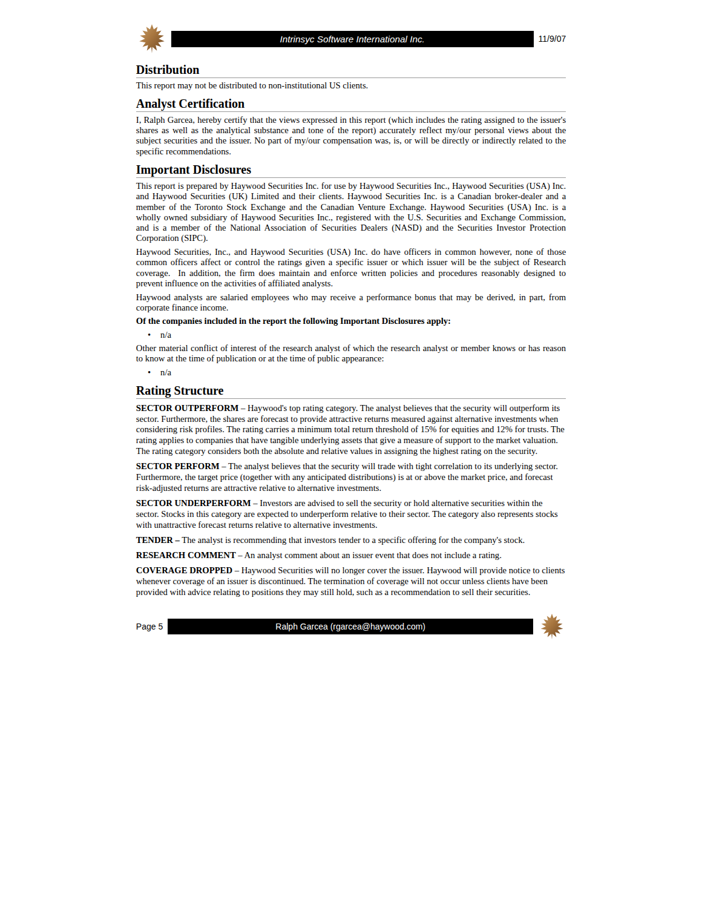Intrinsyc Software International Inc.
11/9/07
Distribution
This report may not be distributed to non-institutional US clients.
Analyst Certification
I, Ralph Garcea, hereby certify that the views expressed in this report (which includes the rating assigned to the issuer's shares as well as the analytical substance and tone of the report) accurately reflect my/our personal views about the subject securities and the issuer. No part of my/our compensation was, is, or will be directly or indirectly related to the specific recommendations.
Important Disclosures
This report is prepared by Haywood Securities Inc. for use by Haywood Securities Inc., Haywood Securities (USA) Inc. and Haywood Securities (UK) Limited and their clients. Haywood Securities Inc. is a Canadian broker-dealer and a member of the Toronto Stock Exchange and the Canadian Venture Exchange. Haywood Securities (USA) Inc. is a wholly owned subsidiary of Haywood Securities Inc., registered with the U.S. Securities and Exchange Commission, and is a member of the National Association of Securities Dealers (NASD) and the Securities Investor Protection Corporation (SIPC).
Haywood Securities, Inc., and Haywood Securities (USA) Inc. do have officers in common however, none of those common officers affect or control the ratings given a specific issuer or which issuer will be the subject of Research coverage. In addition, the firm does maintain and enforce written policies and procedures reasonably designed to prevent influence on the activities of affiliated analysts.
Haywood analysts are salaried employees who may receive a performance bonus that may be derived, in part, from corporate finance income.
Of the companies included in the report the following Important Disclosures apply:
n/a
Other material conflict of interest of the research analyst of which the research analyst or member knows or has reason to know at the time of publication or at the time of public appearance:
n/a
Rating Structure
SECTOR OUTPERFORM – Haywood's top rating category. The analyst believes that the security will outperform its sector. Furthermore, the shares are forecast to provide attractive returns measured against alternative investments when considering risk profiles. The rating carries a minimum total return threshold of 15% for equities and 12% for trusts. The rating applies to companies that have tangible underlying assets that give a measure of support to the market valuation. The rating category considers both the absolute and relative values in assigning the highest rating on the security.
SECTOR PERFORM – The analyst believes that the security will trade with tight correlation to its underlying sector. Furthermore, the target price (together with any anticipated distributions) is at or above the market price, and forecast risk-adjusted returns are attractive relative to alternative investments.
SECTOR UNDERPERFORM – Investors are advised to sell the security or hold alternative securities within the sector. Stocks in this category are expected to underperform relative to their sector. The category also represents stocks with unattractive forecast returns relative to alternative investments.
TENDER – The analyst is recommending that investors tender to a specific offering for the company's stock.
RESEARCH COMMENT – An analyst comment about an issuer event that does not include a rating.
COVERAGE DROPPED – Haywood Securities will no longer cover the issuer. Haywood will provide notice to clients whenever coverage of an issuer is discontinued. The termination of coverage will not occur unless clients have been provided with advice relating to positions they may still hold, such as a recommendation to sell their securities.
Page 5
Ralph Garcea (rgarcea@haywood.com)